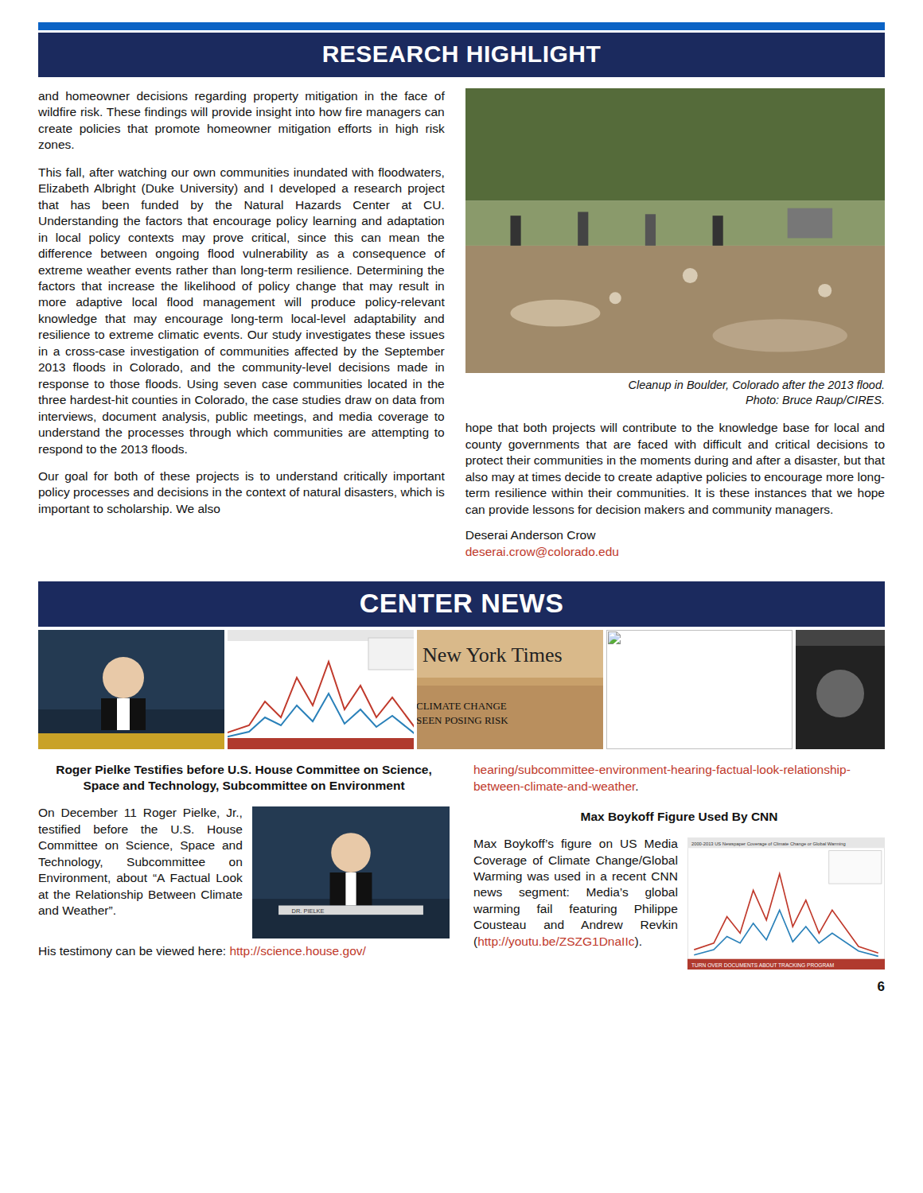RESEARCH HIGHLIGHT
and homeowner decisions regarding property mitigation in the face of wildfire risk. These findings will provide insight into how fire managers can create policies that promote homeowner mitigation efforts in high risk zones.
This fall, after watching our own communities inundated with floodwaters, Elizabeth Albright (Duke University) and I developed a research project that has been funded by the Natural Hazards Center at CU. Understanding the factors that encourage policy learning and adaptation in local policy contexts may prove critical, since this can mean the difference between ongoing flood vulnerability as a consequence of extreme weather events rather than long-term resilience. Determining the factors that increase the likelihood of policy change that may result in more adaptive local flood management will produce policy-relevant knowledge that may encourage long-term local-level adaptability and resilience to extreme climatic events. Our study investigates these issues in a cross-case investigation of communities affected by the September 2013 floods in Colorado, and the community-level decisions made in response to those floods. Using seven case communities located in the three hardest-hit counties in Colorado, the case studies draw on data from interviews, document analysis, public meetings, and media coverage to understand the processes through which communities are attempting to respond to the 2013 floods.
Our goal for both of these projects is to understand critically important policy processes and decisions in the context of natural disasters, which is important to scholarship. We also
Cleanup in Boulder, Colorado after the 2013 flood.
Photo: Bruce Raup/CIRES.
hope that both projects will contribute to the knowledge base for local and county governments that are faced with difficult and critical decisions to protect their communities in the moments during and after a disaster, but that also may at times decide to create adaptive policies to encourage more long-term resilience within their communities. It is these instances that we hope can provide lessons for decision makers and community managers.
Deserai Anderson Crow
deserai.crow@colorado.edu
CENTER NEWS
Roger Pielke Testifies before U.S. House Committee on Science, Space and Technology, Subcommittee on Environment
On December 11 Roger Pielke, Jr., testified before the U.S. House Committee on Science, Space and Technology, Subcommittee on Environment, about “A Factual Look at the Relationship Between Climate and Weather”.
His testimony can be viewed here: http://science.house.gov/
hearing/subcommittee-environment-hearing-factual-look-relationship-between-climate-and-weather.
Max Boykoff Figure Used By CNN
Max Boykoff’s figure on US Media Coverage of Climate Change/Global Warming was used in a recent CNN news segment: Media’s global warming fail featuring Philippe Cousteau and Andrew Revkin (http://youtu.be/ZSZG1DnaIIc).
6